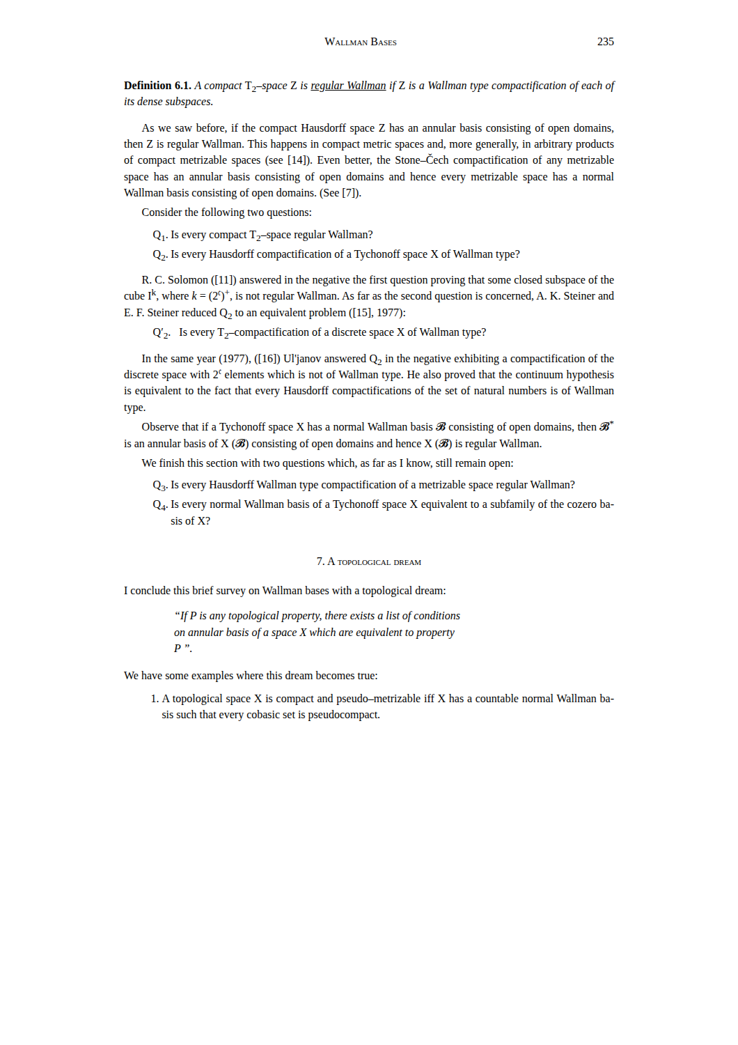Wallman Bases 235
Definition 6.1. A compact T2–space Z is regular Wallman if Z is a Wallman type compactification of each of its dense subspaces.
As we saw before, if the compact Hausdorff space Z has an annular basis consisting of open domains, then Z is regular Wallman. This happens in compact metric spaces and, more generally, in arbitrary products of compact metrizable spaces (see [14]). Even better, the Stone–Čech compactification of any metrizable space has an annular basis consisting of open domains and hence every metrizable space has a normal Wallman basis consisting of open domains. (See [7]).
Consider the following two questions:
Q1. Is every compact T2–space regular Wallman?
Q2. Is every Hausdorff compactification of a Tychonoff space X of Wallman type?
R. C. Solomon ([11]) answered in the negative the first question proving that some closed subspace of the cube Ik, where k = (2𝔠)+, is not regular Wallman. As far as the second question is concerned, A. K. Steiner and E. F. Steiner reduced Q2 to an equivalent problem ([15], 1977):
Q′2. Is every T2–compactification of a discrete space X of Wallman type?
In the same year (1977), ([16]) Ul'janov answered Q2 in the negative exhibiting a compactification of the discrete space with 2𝔠 elements which is not of Wallman type. He also proved that the continuum hypothesis is equivalent to the fact that every Hausdorff compactifications of the set of natural numbers is of Wallman type.
Observe that if a Tychonoff space X has a normal Wallman basis 𝓑 consisting of open domains, then 𝓑* is an annular basis of X (𝓑) consisting of open domains and hence X (𝓑) is regular Wallman.
We finish this section with two questions which, as far as I know, still remain open:
Q3. Is every Hausdorff Wallman type compactification of a metrizable space regular Wallman?
Q4. Is every normal Wallman basis of a Tychonoff space X equivalent to a subfamily of the cozero basis of X?
7. A topological dream
I conclude this brief survey on Wallman bases with a topological dream:
“If P is any topological property, there exists a list of conditions
on annular basis of a space X which are equivalent to property
P ”.
We have some examples where this dream becomes true:
A topological space X is compact and pseudo–metrizable iff X has a countable normal Wallman basis such that every cobasic set is pseudocompact.